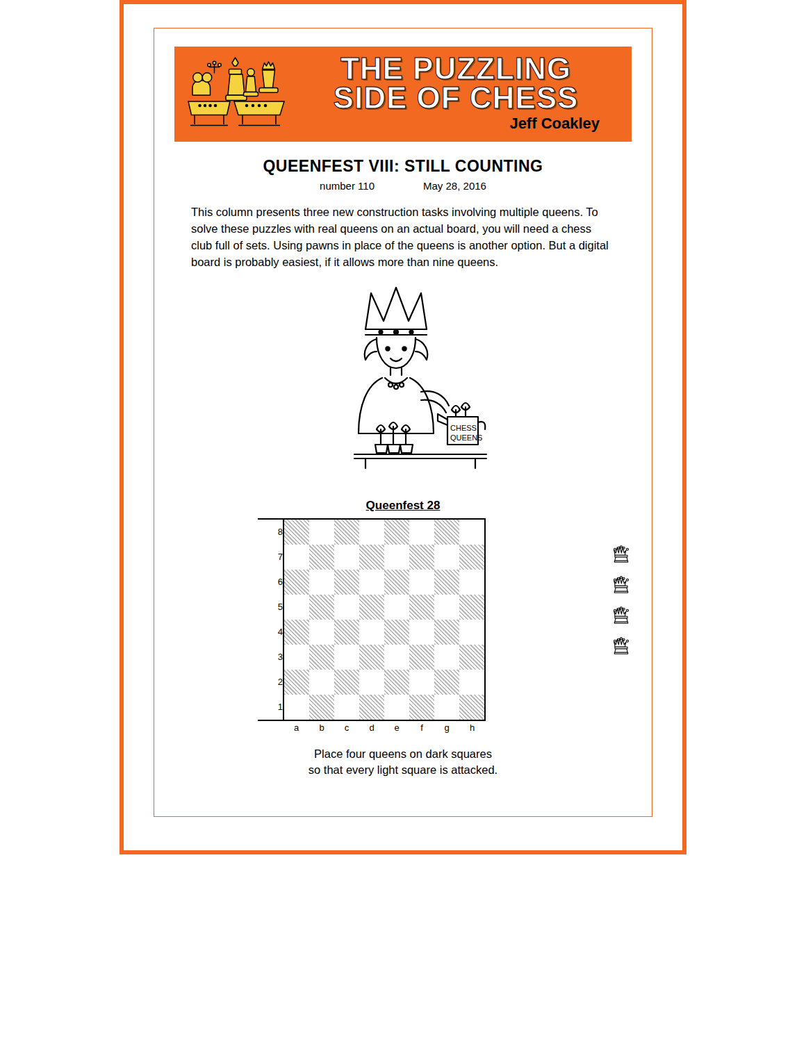The Puzzling
Side of Chess
Jeff Coakley
QUEENFEST VIII: STILL COUNTING
number 110 May 28, 2016
This column presents three new construction tasks involving multiple queens. To solve these puzzles with real queens on an actual board, you will need a chess club full of sets. Using pawns in place of the queens is another option. But a digital board is probably easiest, if it allows more than nine queens.
CHESS QUEENS
Queenfest 28
| 8 | | | | | | | | |
| 7 | | | | | | | | |
| 6 | | | | | | | | |
| 5 | | | | | | | | |
| 4 | | | | | | | | |
| 3 | | | | | | | | |
| 2 | | | | | | | | |
| 1 | | | | | | | | |
| | a | b | c | d | e | f | g | h |
Place four queens on dark squares
so that every light square is attacked.